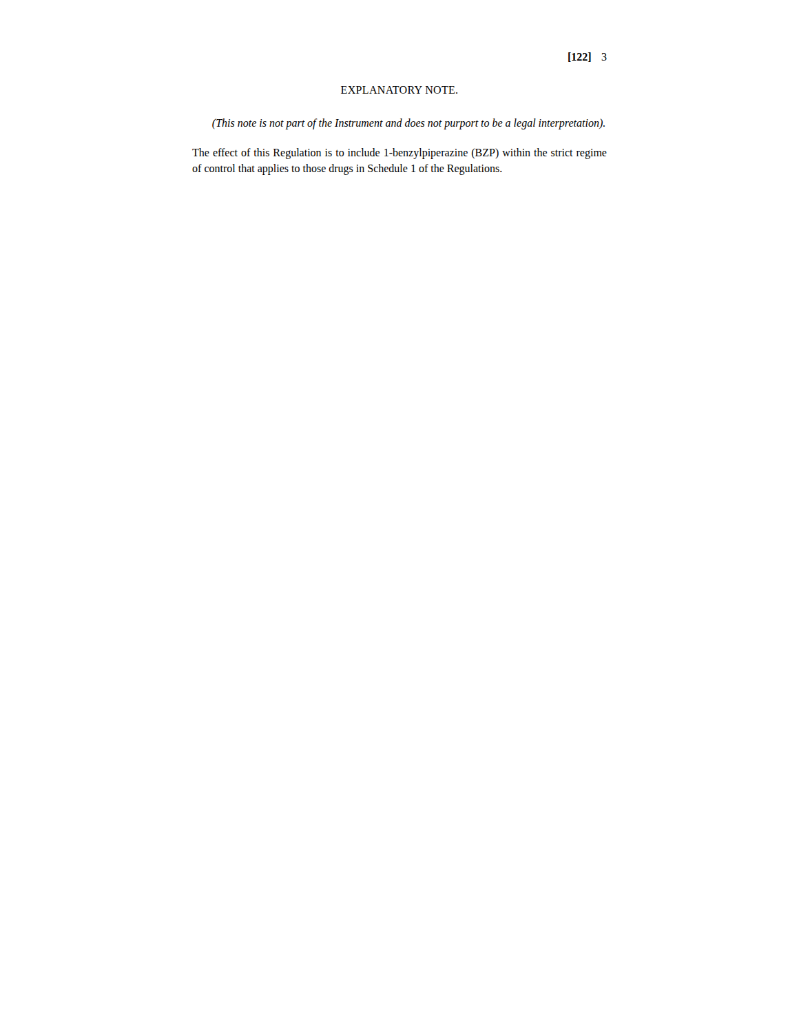[122] 3
EXPLANATORY NOTE.
(This note is not part of the Instrument and does not purport to be a legal interpretation).
The effect of this Regulation is to include 1-benzylpiperazine (BZP) within the strict regime of control that applies to those drugs in Schedule 1 of the Regulations.